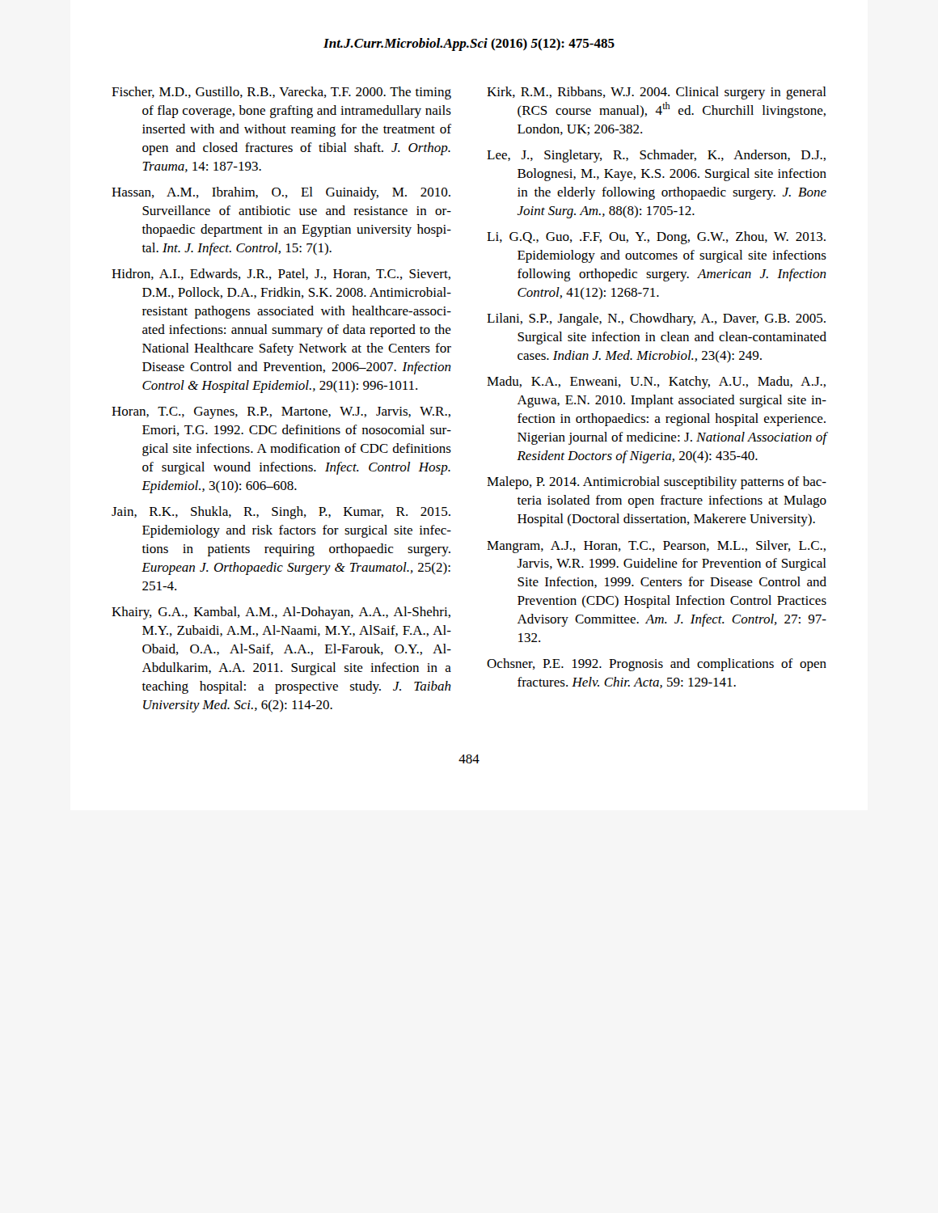Int.J.Curr.Microbiol.App.Sci (2016) 5(12): 475-485
Fischer, M.D., Gustillo, R.B., Varecka, T.F. 2000. The timing of flap coverage, bone grafting and intramedullary nails inserted with and without reaming for the treatment of open and closed fractures of tibial shaft. J. Orthop. Trauma, 14: 187-193.
Hassan, A.M., Ibrahim, O., El Guinaidy, M. 2010. Surveillance of antibiotic use and resistance in orthopaedic department in an Egyptian university hospital. Int. J. Infect. Control, 15: 7(1).
Hidron, A.I., Edwards, J.R., Patel, J., Horan, T.C., Sievert, D.M., Pollock, D.A., Fridkin, S.K. 2008. Antimicrobial-resistant pathogens associated with healthcare-associated infections: annual summary of data reported to the National Healthcare Safety Network at the Centers for Disease Control and Prevention, 2006–2007. Infection Control & Hospital Epidemiol., 29(11): 996-1011.
Horan, T.C., Gaynes, R.P., Martone, W.J., Jarvis, W.R., Emori, T.G. 1992. CDC definitions of nosocomial surgical site infections. A modification of CDC definitions of surgical wound infections. Infect. Control Hosp. Epidemiol., 3(10): 606–608.
Jain, R.K., Shukla, R., Singh, P., Kumar, R. 2015. Epidemiology and risk factors for surgical site infections in patients requiring orthopaedic surgery. European J. Orthopaedic Surgery & Traumatol., 25(2): 251-4.
Khairy, G.A., Kambal, A.M., Al-Dohayan, A.A., Al-Shehri, M.Y., Zubaidi, A.M., Al-Naami, M.Y., AlSaif, F.A., Al-Obaid, O.A., Al-Saif, A.A., El-Farouk, O.Y., Al-Abdulkarim, A.A. 2011. Surgical site infection in a teaching hospital: a prospective study. J. Taibah University Med. Sci., 6(2): 114-20.
Kirk, R.M., Ribbans, W.J. 2004. Clinical surgery in general (RCS course manual), 4th ed. Churchill livingstone, London, UK; 206-382.
Lee, J., Singletary, R., Schmader, K., Anderson, D.J., Bolognesi, M., Kaye, K.S. 2006. Surgical site infection in the elderly following orthopaedic surgery. J. Bone Joint Surg. Am., 88(8): 1705-12.
Li, G.Q., Guo, .F.F, Ou, Y., Dong, G.W., Zhou, W. 2013. Epidemiology and outcomes of surgical site infections following orthopedic surgery. American J. Infection Control, 41(12): 1268-71.
Lilani, S.P., Jangale, N., Chowdhary, A., Daver, G.B. 2005. Surgical site infection in clean and clean-contaminated cases. Indian J. Med. Microbiol., 23(4): 249.
Madu, K.A., Enweani, U.N., Katchy, A.U., Madu, A.J., Aguwa, E.N. 2010. Implant associated surgical site infection in orthopaedics: a regional hospital experience. Nigerian journal of medicine: J. National Association of Resident Doctors of Nigeria, 20(4): 435-40.
Malepo, P. 2014. Antimicrobial susceptibility patterns of bacteria isolated from open fracture infections at Mulago Hospital (Doctoral dissertation, Makerere University).
Mangram, A.J., Horan, T.C., Pearson, M.L., Silver, L.C., Jarvis, W.R. 1999. Guideline for Prevention of Surgical Site Infection, 1999. Centers for Disease Control and Prevention (CDC) Hospital Infection Control Practices Advisory Committee. Am. J. Infect. Control, 27: 97-132.
Ochsner, P.E. 1992. Prognosis and complications of open fractures. Helv. Chir. Acta, 59: 129-141.
484